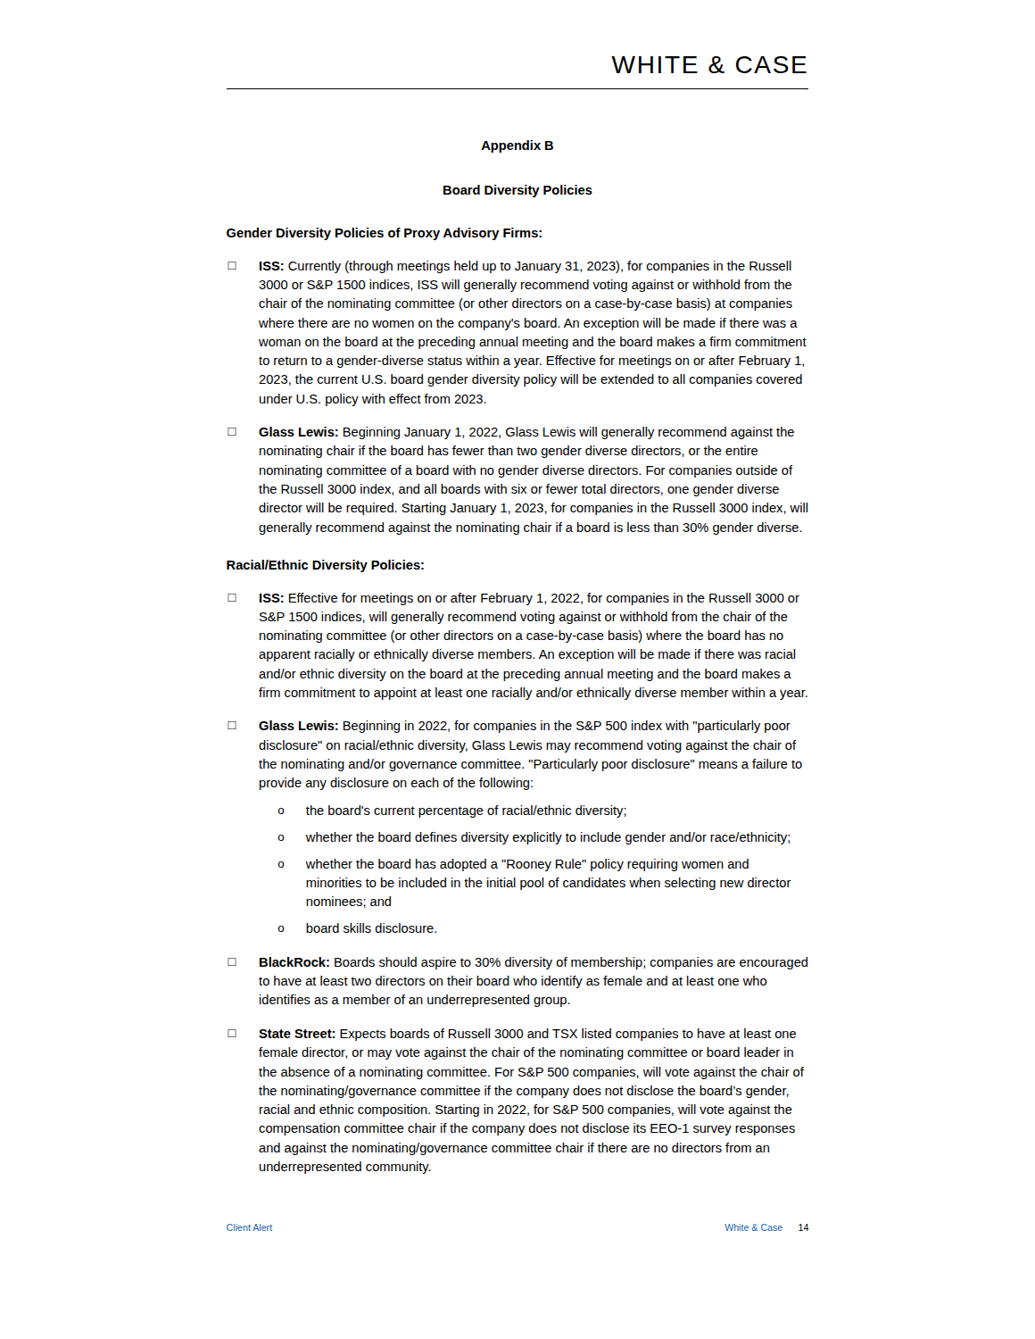WHITE & CASE
Appendix B
Board Diversity Policies
Gender Diversity Policies of Proxy Advisory Firms:
ISS: Currently (through meetings held up to January 31, 2023), for companies in the Russell 3000 or S&P 1500 indices, ISS will generally recommend voting against or withhold from the chair of the nominating committee (or other directors on a case-by-case basis) at companies where there are no women on the company's board. An exception will be made if there was a woman on the board at the preceding annual meeting and the board makes a firm commitment to return to a gender-diverse status within a year. Effective for meetings on or after February 1, 2023, the current U.S. board gender diversity policy will be extended to all companies covered under U.S. policy with effect from 2023.
Glass Lewis: Beginning January 1, 2022, Glass Lewis will generally recommend against the nominating chair if the board has fewer than two gender diverse directors, or the entire nominating committee of a board with no gender diverse directors. For companies outside of the Russell 3000 index, and all boards with six or fewer total directors, one gender diverse director will be required. Starting January 1, 2023, for companies in the Russell 3000 index, will generally recommend against the nominating chair if a board is less than 30% gender diverse.
Racial/Ethnic Diversity Policies:
ISS: Effective for meetings on or after February 1, 2022, for companies in the Russell 3000 or S&P 1500 indices, will generally recommend voting against or withhold from the chair of the nominating committee (or other directors on a case-by-case basis) where the board has no apparent racially or ethnically diverse members. An exception will be made if there was racial and/or ethnic diversity on the board at the preceding annual meeting and the board makes a firm commitment to appoint at least one racially and/or ethnically diverse member within a year.
Glass Lewis: Beginning in 2022, for companies in the S&P 500 index with "particularly poor disclosure" on racial/ethnic diversity, Glass Lewis may recommend voting against the chair of the nominating and/or governance committee. "Particularly poor disclosure" means a failure to provide any disclosure on each of the following:
the board's current percentage of racial/ethnic diversity;
whether the board defines diversity explicitly to include gender and/or race/ethnicity;
whether the board has adopted a "Rooney Rule" policy requiring women and minorities to be included in the initial pool of candidates when selecting new director nominees; and
board skills disclosure.
BlackRock: Boards should aspire to 30% diversity of membership; companies are encouraged to have at least two directors on their board who identify as female and at least one who identifies as a member of an underrepresented group.
State Street: Expects boards of Russell 3000 and TSX listed companies to have at least one female director, or may vote against the chair of the nominating committee or board leader in the absence of a nominating committee. For S&P 500 companies, will vote against the chair of the nominating/governance committee if the company does not disclose the board’s gender, racial and ethnic composition. Starting in 2022, for S&P 500 companies, will vote against the compensation committee chair if the company does not disclose its EEO-1 survey responses and against the nominating/governance committee chair if there are no directors from an underrepresented community.
Client Alert
White & Case14